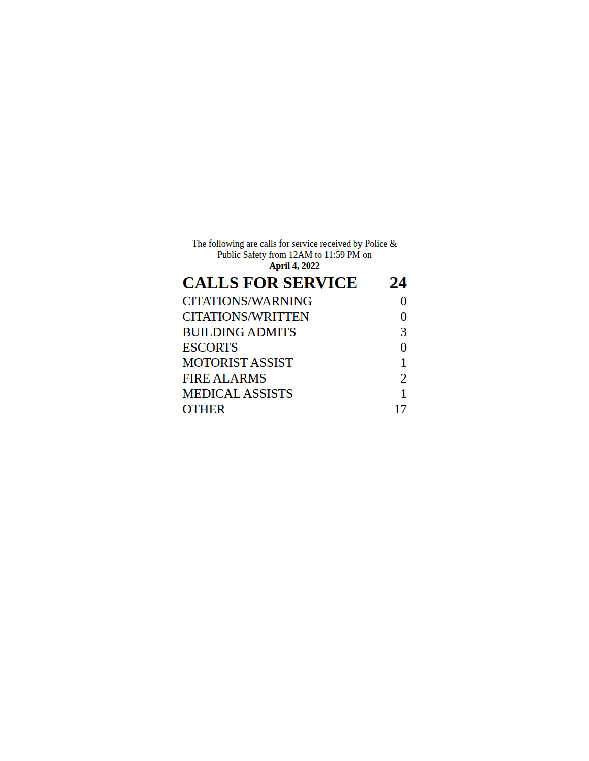The following are calls for service received by Police & Public Safety from 12AM to 11:59 PM on
April 4, 2022
| CALLS FOR SERVICE | 24 |
| CITATIONS/WARNING | 0 |
| CITATIONS/WRITTEN | 0 |
| BUILDING ADMITS | 3 |
| ESCORTS | 0 |
| MOTORIST ASSIST | 1 |
| FIRE ALARMS | 2 |
| MEDICAL ASSISTS | 1 |
| OTHER | 17 |